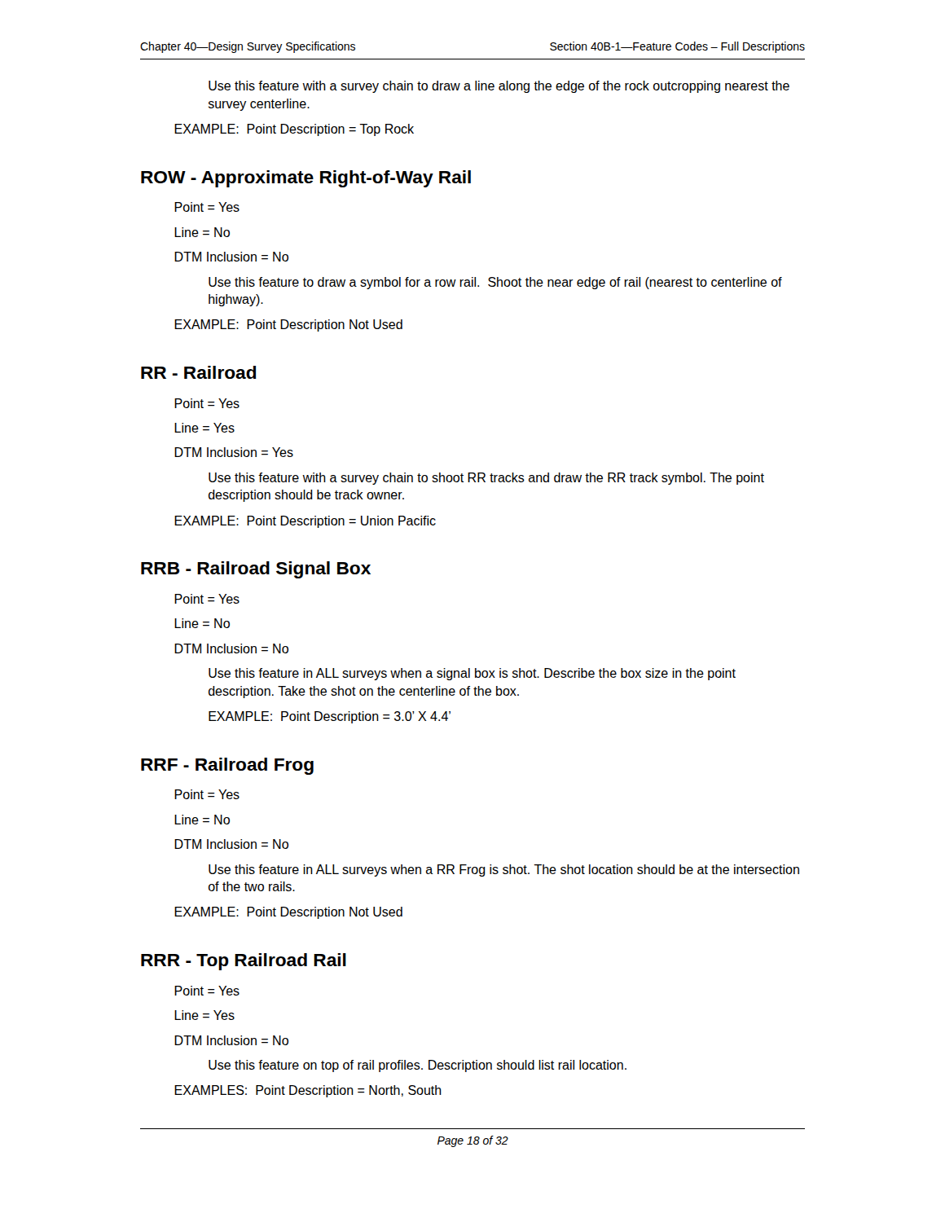Chapter 40—Design Survey Specifications
Section 40B-1—Feature Codes – Full Descriptions
Use this feature with a survey chain to draw a line along the edge of the rock outcropping nearest the survey centerline.
EXAMPLE: Point Description = Top Rock
ROW - Approximate Right-of-Way Rail
Point = Yes
Line = No
DTM Inclusion = No
Use this feature to draw a symbol for a row rail. Shoot the near edge of rail (nearest to centerline of highway).
EXAMPLE: Point Description Not Used
RR - Railroad
Point = Yes
Line = Yes
DTM Inclusion = Yes
Use this feature with a survey chain to shoot RR tracks and draw the RR track symbol. The point description should be track owner.
EXAMPLE: Point Description = Union Pacific
RRB - Railroad Signal Box
Point = Yes
Line = No
DTM Inclusion = No
Use this feature in ALL surveys when a signal box is shot. Describe the box size in the point description. Take the shot on the centerline of the box.
EXAMPLE: Point Description = 3.0’ X 4.4’
RRF - Railroad Frog
Point = Yes
Line = No
DTM Inclusion = No
Use this feature in ALL surveys when a RR Frog is shot. The shot location should be at the intersection of the two rails.
EXAMPLE: Point Description Not Used
RRR - Top Railroad Rail
Point = Yes
Line = Yes
DTM Inclusion = No
Use this feature on top of rail profiles. Description should list rail location.
EXAMPLES: Point Description = North, South
Page 18 of 32